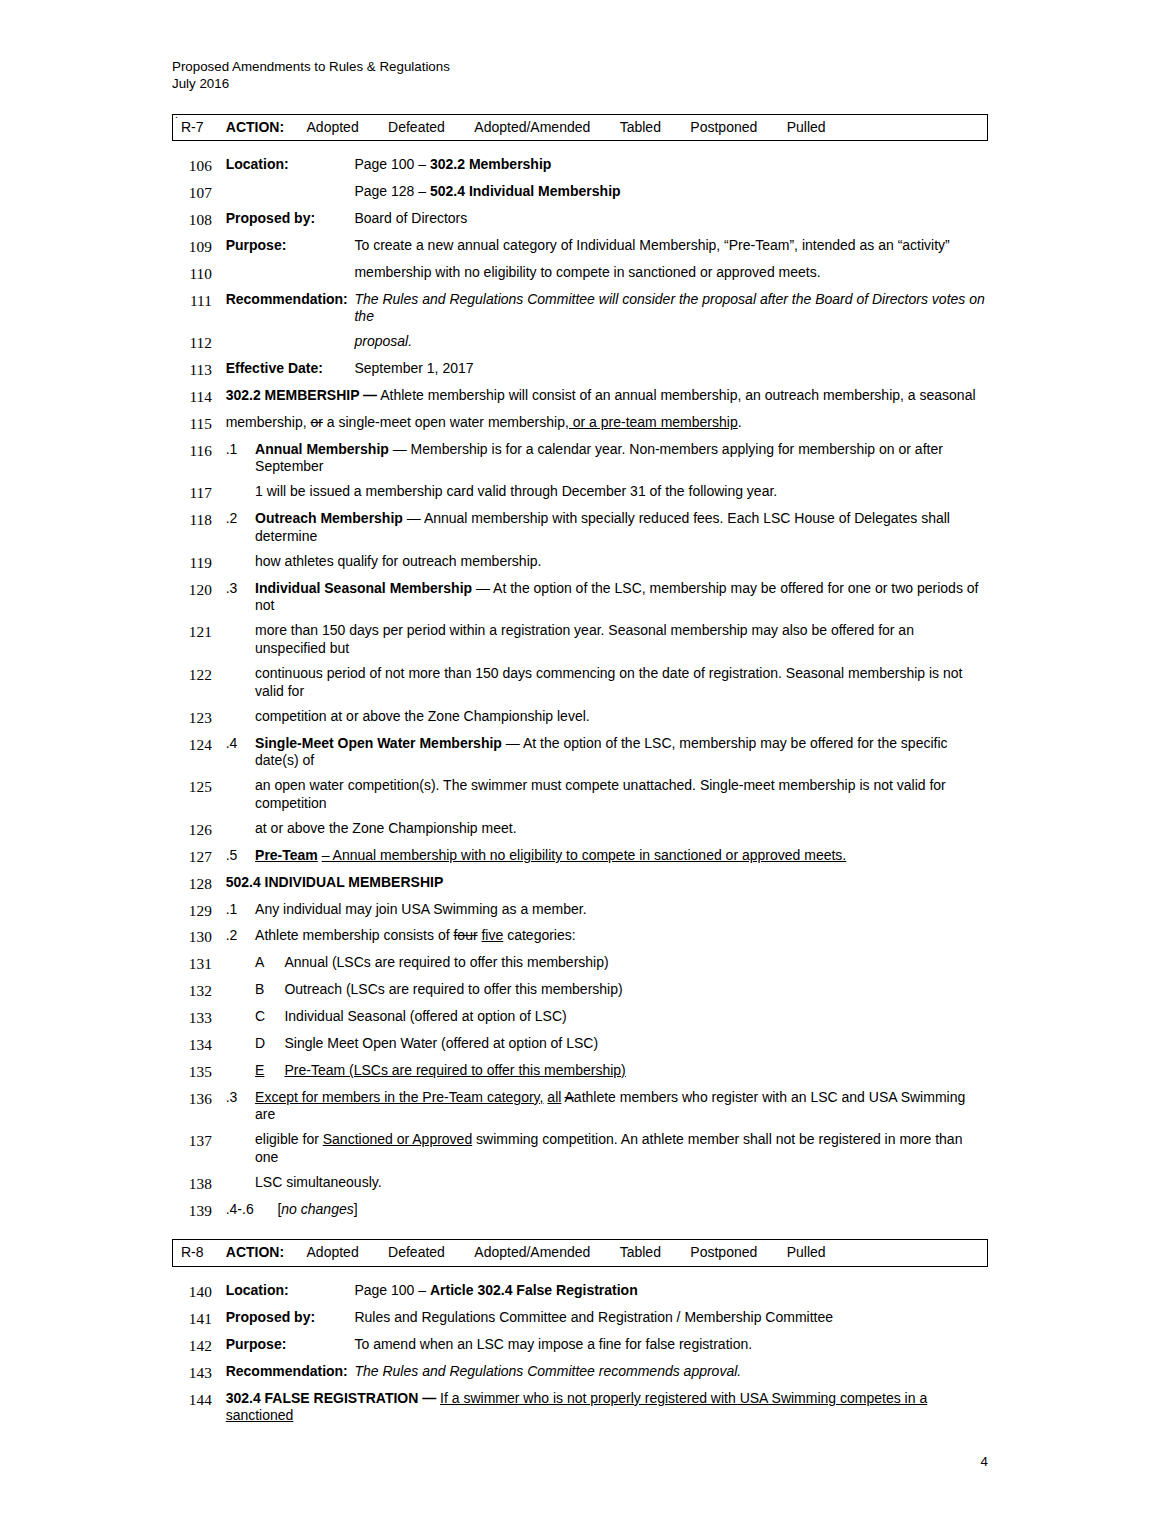Proposed Amendments to Rules & Regulations
July 2016
.
R-7 ACTION: Adopted Defeated Adopted/Amended Tabled Postponed Pulled
106
Location:
Page 100 – 302.2 Membership
107
Page 128 – 502.4 Individual Membership
108
Proposed by:
Board of Directors
109
Purpose:
To create a new annual category of Individual Membership, “Pre-Team”, intended as an “activity”
110
membership with no eligibility to compete in sanctioned or approved meets.
111
Recommendation:
The Rules and Regulations Committee will consider the proposal after the Board of Directors votes on the
112
proposal.
113
Effective Date:
September 1, 2017
114
302.2 MEMBERSHIP — Athlete membership will consist of an annual membership, an outreach membership, a seasonal
115
membership, or a single-meet open water membership, or a pre-team membership.
116
.1
Annual Membership — Membership is for a calendar year. Non-members applying for membership on or after September
117
1 will be issued a membership card valid through December 31 of the following year.
118
.2
Outreach Membership — Annual membership with specially reduced fees. Each LSC House of Delegates shall determine
119
how athletes qualify for outreach membership.
120
.3
Individual Seasonal Membership — At the option of the LSC, membership may be offered for one or two periods of not
121
more than 150 days per period within a registration year. Seasonal membership may also be offered for an unspecified but
122
continuous period of not more than 150 days commencing on the date of registration. Seasonal membership is not valid for
123
competition at or above the Zone Championship level.
124
.4
Single-Meet Open Water Membership — At the option of the LSC, membership may be offered for the specific date(s) of
125
an open water competition(s). The swimmer must compete unattached. Single-meet membership is not valid for competition
126
at or above the Zone Championship meet.
127
.5
Pre-Team – Annual membership with no eligibility to compete in sanctioned or approved meets.
128
502.4 INDIVIDUAL MEMBERSHIP
129
.1
Any individual may join USA Swimming as a member.
130
.2
Athlete membership consists of four five categories:
131
A
Annual (LSCs are required to offer this membership)
132
B
Outreach (LSCs are required to offer this membership)
133
C
Individual Seasonal (offered at option of LSC)
134
D
Single Meet Open Water (offered at option of LSC)
135
E
Pre-Team (LSCs are required to offer this membership)
136
.3
Except for members in the Pre-Team category, all Aathlete members who register with an LSC and USA Swimming are
137
eligible for Sanctioned or Approved swimming competition. An athlete member shall not be registered in more than one
138
LSC simultaneously.
139
.4-.6
[no changes]
R-8 ACTION: Adopted Defeated Adopted/Amended Tabled Postponed Pulled
140
Location:
Page 100 – Article 302.4 False Registration
141
Proposed by:
Rules and Regulations Committee and Registration / Membership Committee
142
Purpose:
To amend when an LSC may impose a fine for false registration.
143
Recommendation:
The Rules and Regulations Committee recommends approval.
144
302.4 FALSE REGISTRATION — If a swimmer who is not properly registered with USA Swimming competes in a sanctioned
4